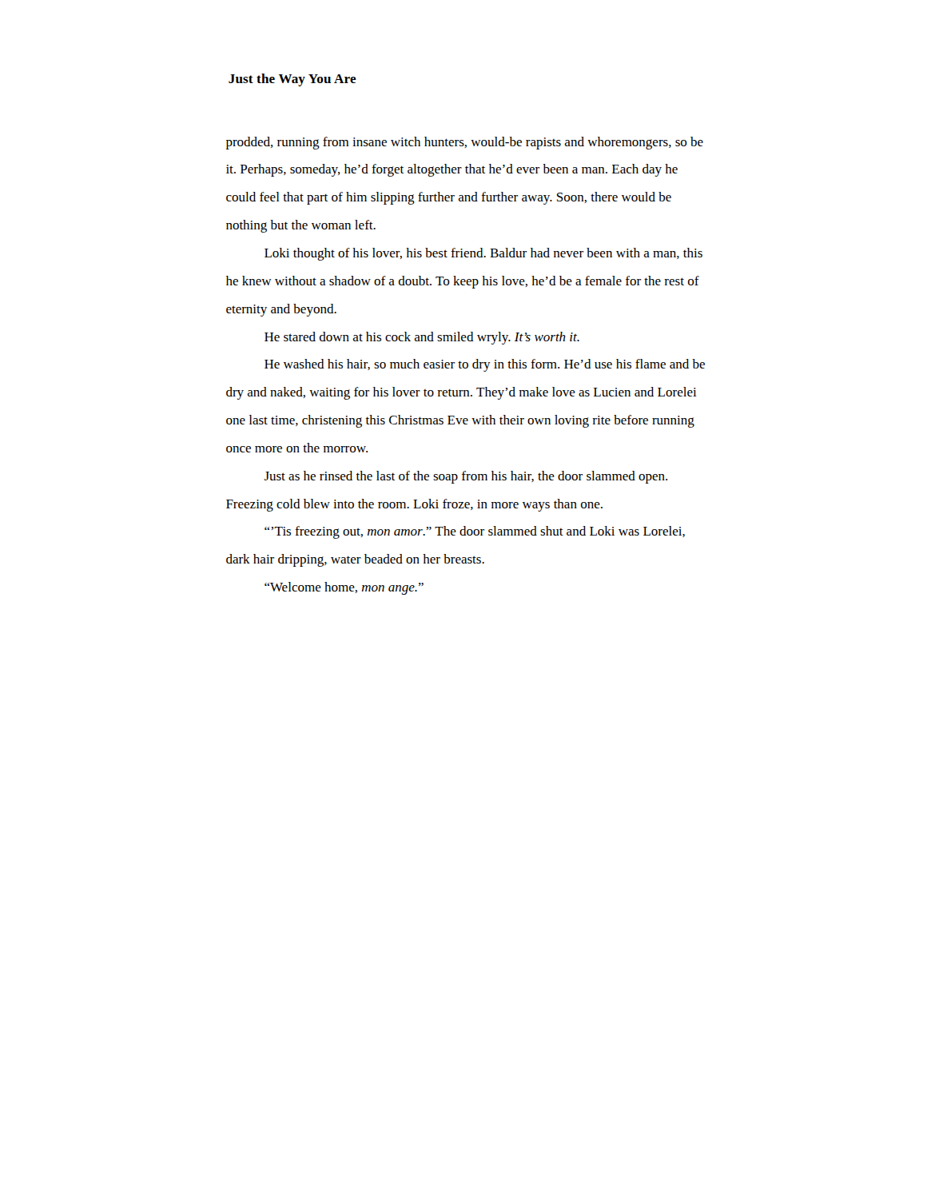Just the Way You Are
prodded, running from insane witch hunters, would-be rapists and whoremongers, so be it. Perhaps, someday, he’d forget altogether that he’d ever been a man. Each day he could feel that part of him slipping further and further away. Soon, there would be nothing but the woman left.
Loki thought of his lover, his best friend. Baldur had never been with a man, this he knew without a shadow of a doubt. To keep his love, he’d be a female for the rest of eternity and beyond.
He stared down at his cock and smiled wryly. It’s worth it.
He washed his hair, so much easier to dry in this form. He’d use his flame and be dry and naked, waiting for his lover to return. They’d make love as Lucien and Lorelei one last time, christening this Christmas Eve with their own loving rite before running once more on the morrow.
Just as he rinsed the last of the soap from his hair, the door slammed open. Freezing cold blew into the room. Loki froze, in more ways than one.
“’Tis freezing out, mon amor.” The door slammed shut and Loki was Lorelei, dark hair dripping, water beaded on her breasts.
“Welcome home, mon ange.”